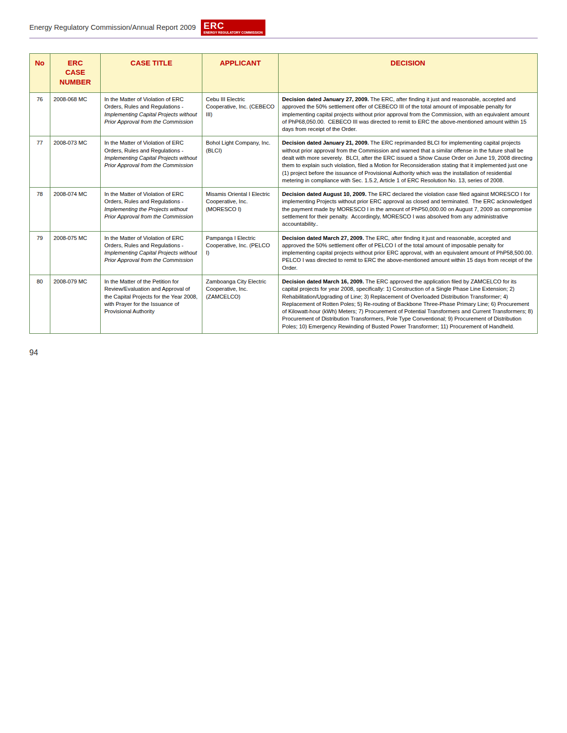Energy Regulatory Commission/Annual Report 2009 ERCENERGY REGULATORY COMMISSION
| No | ERC CASE NUMBER | CASE TITLE | APPLICANT | DECISION |
| --- | --- | --- | --- | --- |
| 76 | 2008-068 MC | In the Matter of Violation of ERC Orders, Rules and Regulations - Implementing Capital Projects without Prior Approval from the Commission | Cebu III Electric Cooperative, Inc. (CEBECO III) | Decision dated January 27, 2009. The ERC, after finding it just and reasonable, accepted and approved the 50% settlement offer of CEBECO III of the total amount of imposable penalty for implementing capital projects without prior approval from the Commission, with an equivalent amount of PhP68,050.00. CEBECO III was directed to remit to ERC the above-mentioned amount within 15 days from receipt of the Order. |
| 77 | 2008-073 MC | In the Matter of Violation of ERC Orders, Rules and Regulations - Implementing Capital Projects without Prior Approval from the Commission | Bohol Light Company, Inc. (BLCI) | Decision dated January 21, 2009. The ERC reprimanded BLCI for implementing capital projects without prior approval from the Commission and warned that a similar offense in the future shall be dealt with more severely. BLCI, after the ERC issued a Show Cause Order on June 19, 2008 directing them to explain such violation, filed a Motion for Reconsideration stating that it implemented just one (1) project before the issuance of Provisional Authority which was the installation of residential metering in compliance with Sec. 1.5.2, Article 1 of ERC Resolution No. 13, series of 2008. |
| 78 | 2008-074 MC | In the Matter of Violation of ERC Orders, Rules and Regulations - Implementing the Projects without Prior Approval from the Commission | Misamis Oriental I Electric Cooperative, Inc. (MORESCO I) | Decision dated August 10, 2009. The ERC declared the violation case filed against MORESCO I for implementing Projects without prior ERC approval as closed and terminated. The ERC acknowledged the payment made by MORESCO I in the amount of PhP50,000.00 on August 7, 2009 as compromise settlement for their penalty. Accordingly, MORESCO I was absolved from any administrative accountability.. |
| 79 | 2008-075 MC | In the Matter of Violation of ERC Orders, Rules and Regulations - Implementing Capital Projects without Prior Approval from the Commission | Pampanga I Electric Cooperative, Inc. (PELCO I) | Decision dated March 27, 2009. The ERC, after finding it just and reasonable, accepted and approved the 50% settlement offer of PELCO I of the total amount of imposable penalty for implementing capital projects without prior ERC approval, with an equivalent amount of PhP58,500.00. PELCO I was directed to remit to ERC the above-mentioned amount within 15 days from receipt of the Order. |
| 80 | 2008-079 MC | In the Matter of the Petition for Review/Evaluation and Approval of the Capital Projects for the Year 2008, with Prayer for the Issuance of Provisional Authority | Zamboanga City Electric Cooperative, Inc. (ZAMCELCO) | Decision dated March 16, 2009. The ERC approved the application filed by ZAMCELCO for its capital projects for year 2008, specifically: 1) Construction of a Single Phase Line Extension; 2) Rehabilitation/Upgrading of Line; 3) Replacement of Overloaded Distribution Transformer; 4) Replacement of Rotten Poles; 5) Re-routing of Backbone Three-Phase Primary Line; 6) Procurement of Kilowatt-hour (kWh) Meters; 7) Procurement of Potential Transformers and Current Transformers; 8) Procurement of Distribution Transformers, Pole Type Conventional; 9) Procurement of Distribution Poles; 10) Emergency Rewinding of Busted Power Transformer; 11) Procurement of Handheld. |
94